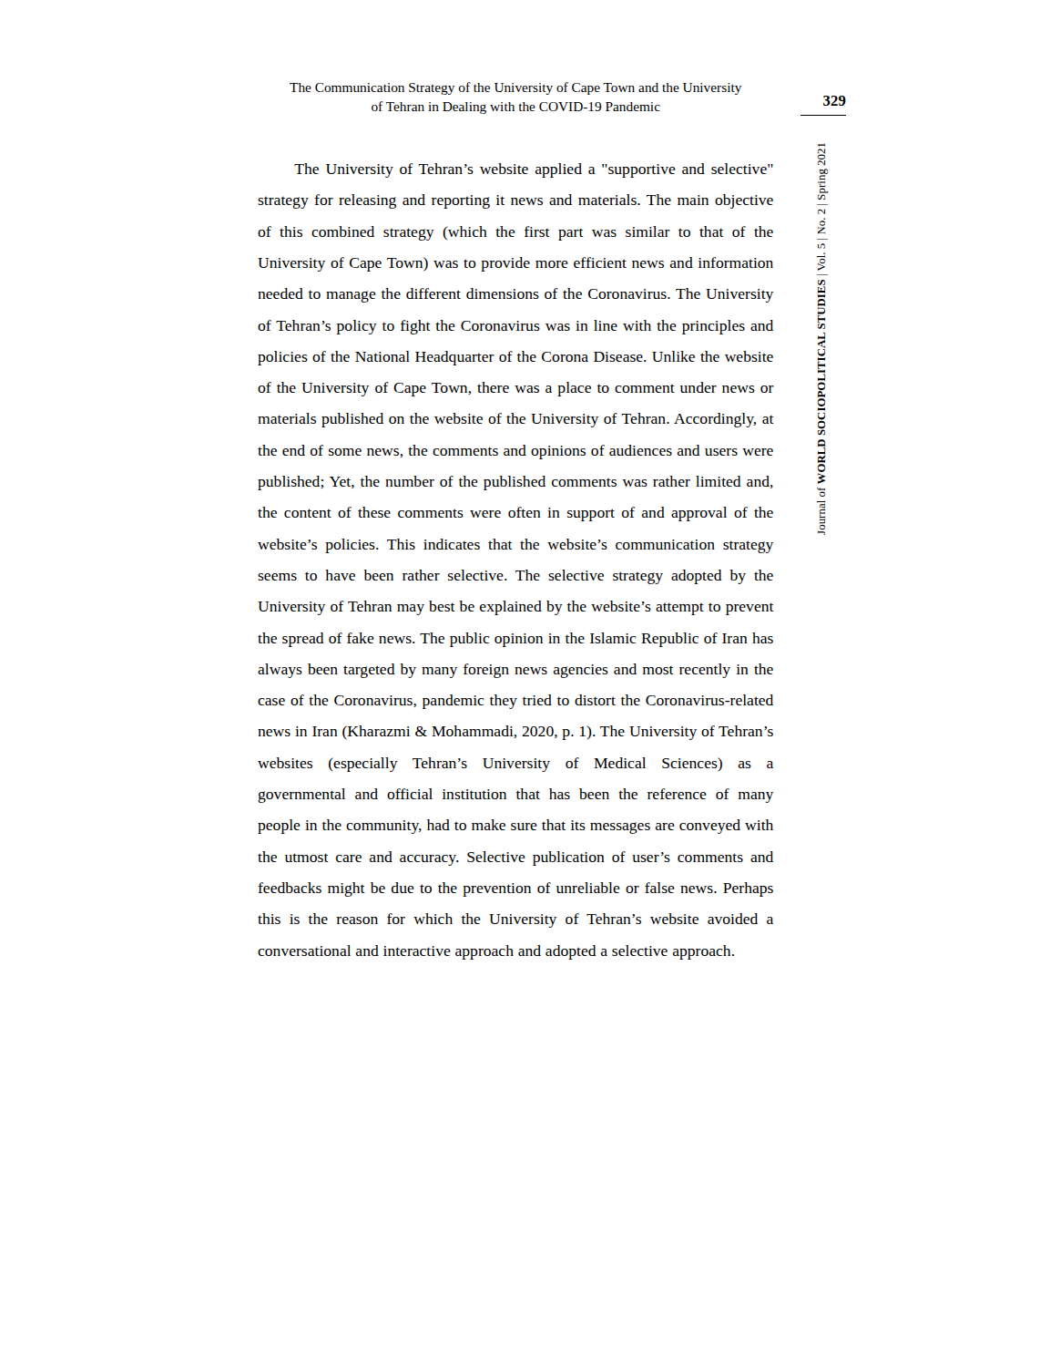The Communication Strategy of the University of Cape Town and the University of Tehran in Dealing with the COVID-19 Pandemic
329
Journal of WORLD SOCIOPOLITICAL STUDIES | Vol. 5 | No. 2 | Spring 2021
The University of Tehran’s website applied a "supportive and selective" strategy for releasing and reporting it news and materials. The main objective of this combined strategy (which the first part was similar to that of the University of Cape Town) was to provide more efficient news and information needed to manage the different dimensions of the Coronavirus. The University of Tehran’s policy to fight the Coronavirus was in line with the principles and policies of the National Headquarter of the Corona Disease. Unlike the website of the University of Cape Town, there was a place to comment under news or materials published on the website of the University of Tehran. Accordingly, at the end of some news, the comments and opinions of audiences and users were published; Yet, the number of the published comments was rather limited and, the content of these comments were often in support of and approval of the website’s policies. This indicates that the website’s communication strategy seems to have been rather selective. The selective strategy adopted by the University of Tehran may best be explained by the website’s attempt to prevent the spread of fake news. The public opinion in the Islamic Republic of Iran has always been targeted by many foreign news agencies and most recently in the case of the Coronavirus, pandemic they tried to distort the Coronavirus-related news in Iran (Kharazmi & Mohammadi, 2020, p. 1). The University of Tehran’s websites (especially Tehran’s University of Medical Sciences) as a governmental and official institution that has been the reference of many people in the community, had to make sure that its messages are conveyed with the utmost care and accuracy. Selective publication of user’s comments and feedbacks might be due to the prevention of unreliable or false news. Perhaps this is the reason for which the University of Tehran’s website avoided a conversational and interactive approach and adopted a selective approach.